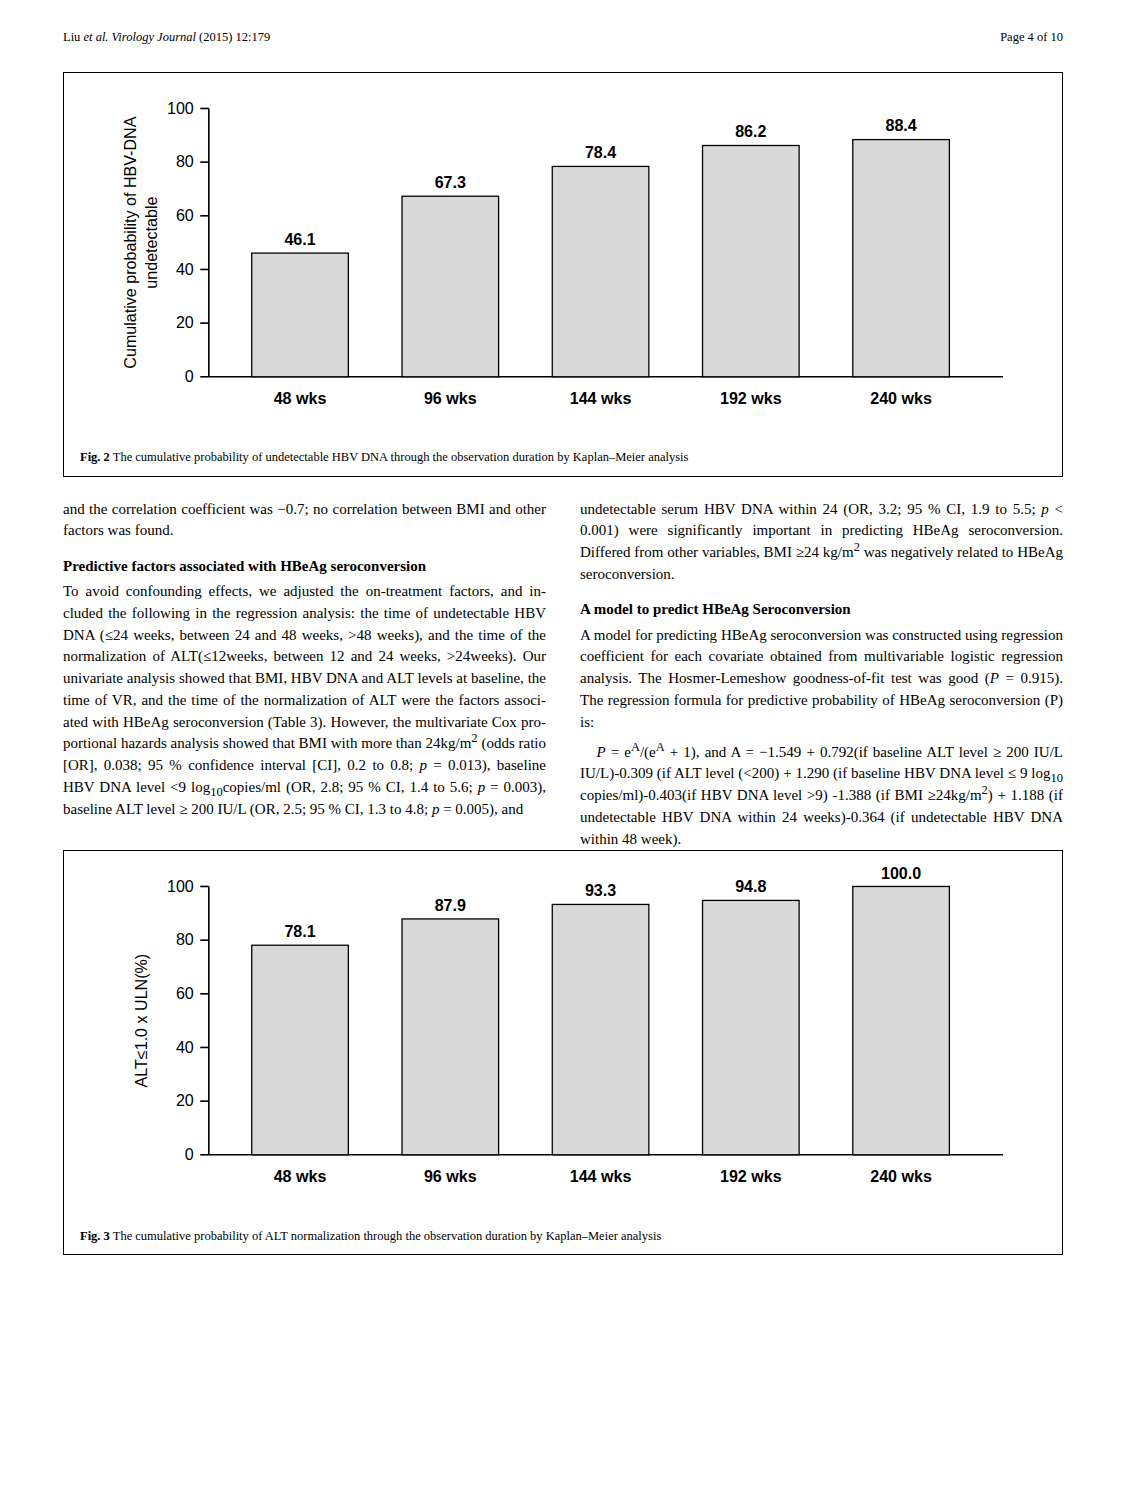Liu et al. Virology Journal (2015) 12:179
Page 4 of 10
0 20 40 60 80 100 Cumulative probability of HBV-DNA undetectable 46.1 67.3 78.4 86.2 88.4 48 wks 96 wks 144 wks 192 wks 240 wks
Fig. 2 The cumulative probability of undetectable HBV DNA through the observation duration by Kaplan–Meier analysis
and the correlation coefficient was −0.7; no correlation between BMI and other factors was found.
Predictive factors associated with HBeAg seroconversion
To avoid confounding effects, we adjusted the on-treatment factors, and included the following in the regression analysis: the time of undetectable HBV DNA (≤24 weeks, between 24 and 48 weeks, >48 weeks), and the time of the normalization of ALT(≤12weeks, between 12 and 24 weeks, >24weeks). Our univariate analysis showed that BMI, HBV DNA and ALT levels at baseline, the time of VR, and the time of the normalization of ALT were the factors associated with HBeAg seroconversion (Table 3). However, the multivariate Cox proportional hazards analysis showed that BMI with more than 24kg/m2 (odds ratio [OR], 0.038; 95 % confidence interval [CI], 0.2 to 0.8; p = 0.013), baseline HBV DNA level <9 log10copies/ml (OR, 2.8; 95 % CI, 1.4 to 5.6; p = 0.003), baseline ALT level ≥ 200 IU/L (OR, 2.5; 95 % CI, 1.3 to 4.8; p = 0.005), and
undetectable serum HBV DNA within 24 (OR, 3.2; 95 % CI, 1.9 to 5.5; p < 0.001) were significantly important in predicting HBeAg seroconversion. Differed from other variables, BMI ≥24 kg/m2 was negatively related to HBeAg seroconversion.
A model to predict HBeAg Seroconversion
A model for predicting HBeAg seroconversion was constructed using regression coefficient for each covariate obtained from multivariable logistic regression analysis. The Hosmer-Lemeshow goodness-of-fit test was good (P = 0.915). The regression formula for predictive probability of HBeAg seroconversion (P) is:
P = eA/(eA + 1), and A = −1.549 + 0.792(if baseline ALT level ≥ 200 IU/L IU/L)-0.309 (if ALT level (<200) + 1.290 (if baseline HBV DNA level ≤ 9 log10 copies/ml)-0.403(if HBV DNA level >9) -1.388 (if BMI ≥24kg/m2) + 1.188 (if undetectable HBV DNA within 24 weeks)-0.364 (if undetectable HBV DNA within 48 week).
0 20 40 60 80 100 ALT≤1.0 x ULN(%) 78.1 87.9 93.3 94.8 100.0 48 wks 96 wks 144 wks 192 wks 240 wks
Fig. 3 The cumulative probability of ALT normalization through the observation duration by Kaplan–Meier analysis